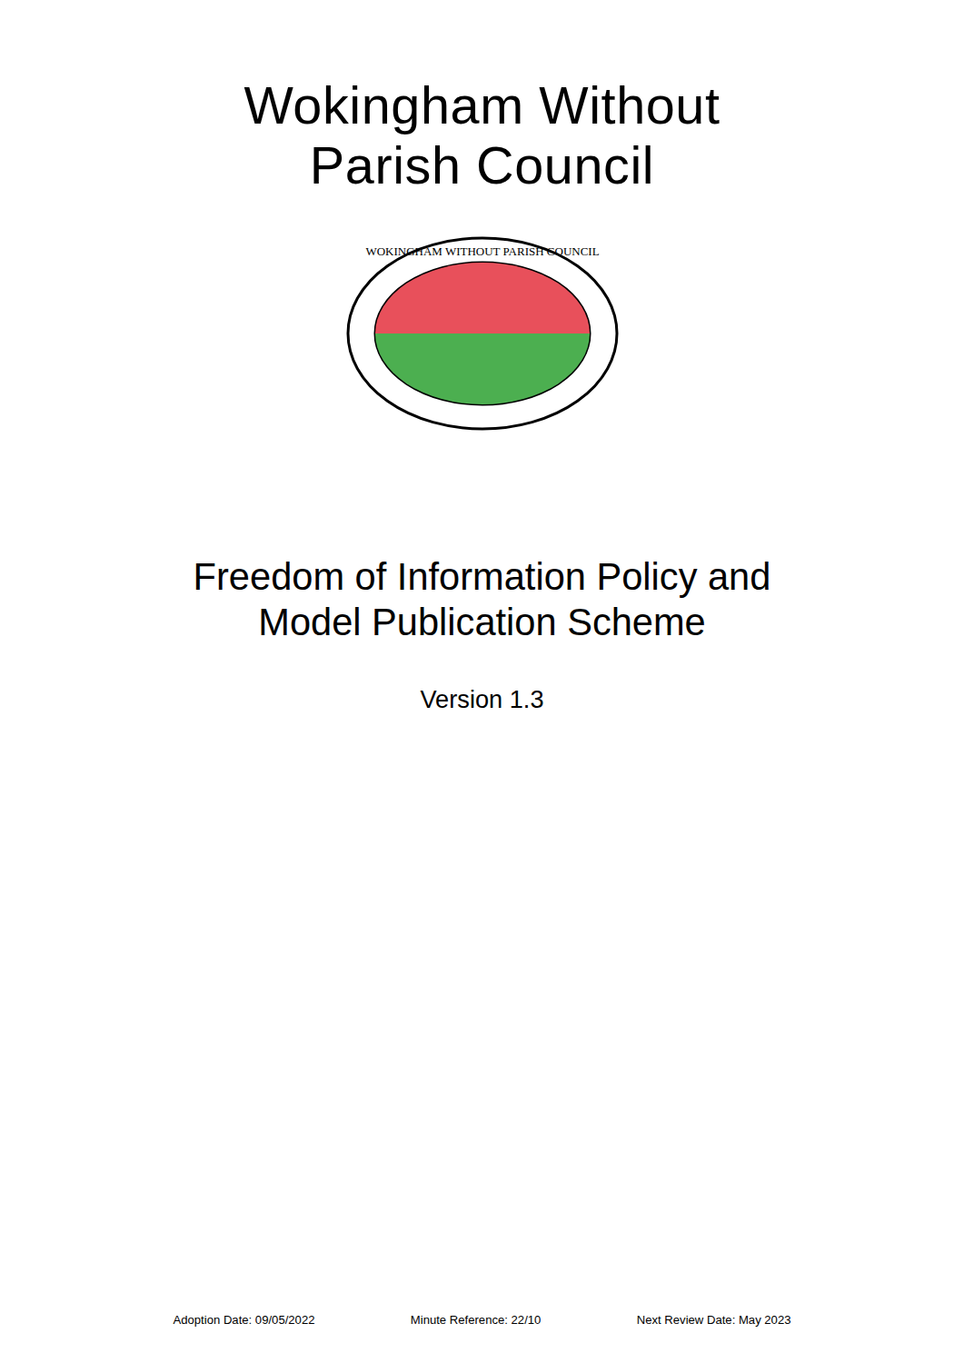Wokingham Without Parish Council
Freedom of Information Policy and Model Publication Scheme
Version 1.3
Adoption Date: 09/05/2022 Minute Reference: 22/10 Next Review Date: May 2023